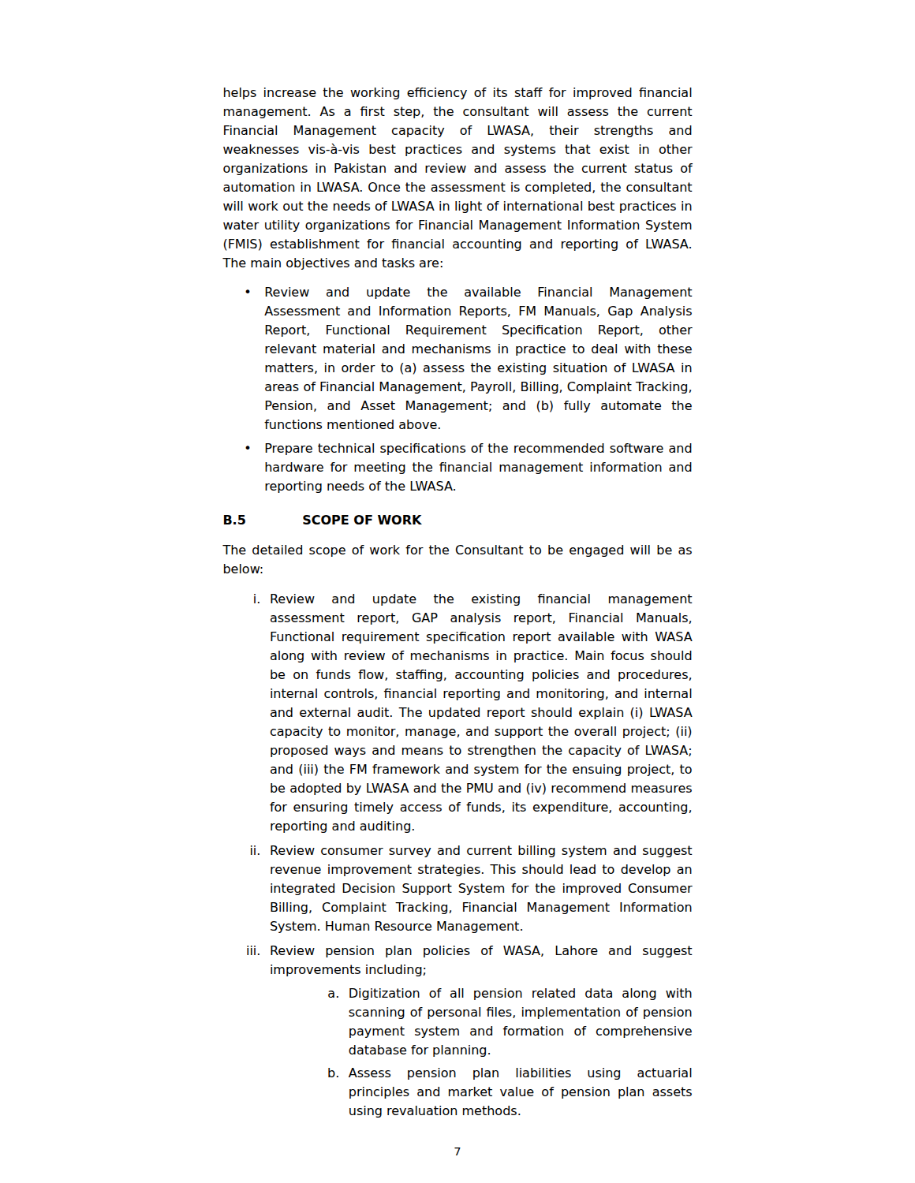helps increase the working efficiency of its staff for improved financial management. As a first step, the consultant will assess the current Financial Management capacity of LWASA, their strengths and weaknesses vis-à-vis best practices and systems that exist in other organizations in Pakistan and review and assess the current status of automation in LWASA. Once the assessment is completed, the consultant will work out the needs of LWASA in light of international best practices in water utility organizations for Financial Management Information System (FMIS) establishment for financial accounting and reporting of LWASA. The main objectives and tasks are:
Review and update the available Financial Management Assessment and Information Reports, FM Manuals, Gap Analysis Report, Functional Requirement Specification Report, other relevant material and mechanisms in practice to deal with these matters, in order to (a) assess the existing situation of LWASA in areas of Financial Management, Payroll, Billing, Complaint Tracking, Pension, and Asset Management; and (b) fully automate the functions mentioned above.
Prepare technical specifications of the recommended software and hardware for meeting the financial management information and reporting needs of the LWASA.
B.5 SCOPE OF WORK
The detailed scope of work for the Consultant to be engaged will be as below:
Review and update the existing financial management assessment report, GAP analysis report, Financial Manuals, Functional requirement specification report available with WASA along with review of mechanisms in practice. Main focus should be on funds flow, staffing, accounting policies and procedures, internal controls, financial reporting and monitoring, and internal and external audit. The updated report should explain (i) LWASA capacity to monitor, manage, and support the overall project; (ii) proposed ways and means to strengthen the capacity of LWASA; and (iii) the FM framework and system for the ensuing project, to be adopted by LWASA and the PMU and (iv) recommend measures for ensuring timely access of funds, its expenditure, accounting, reporting and auditing.
Review consumer survey and current billing system and suggest revenue improvement strategies. This should lead to develop an integrated Decision Support System for the improved Consumer Billing, Complaint Tracking, Financial Management Information System. Human Resource Management.
Review pension plan policies of WASA, Lahore and suggest improvements including;
Digitization of all pension related data along with scanning of personal files, implementation of pension payment system and formation of comprehensive database for planning.
Assess pension plan liabilities using actuarial principles and market value of pension plan assets using revaluation methods.
7